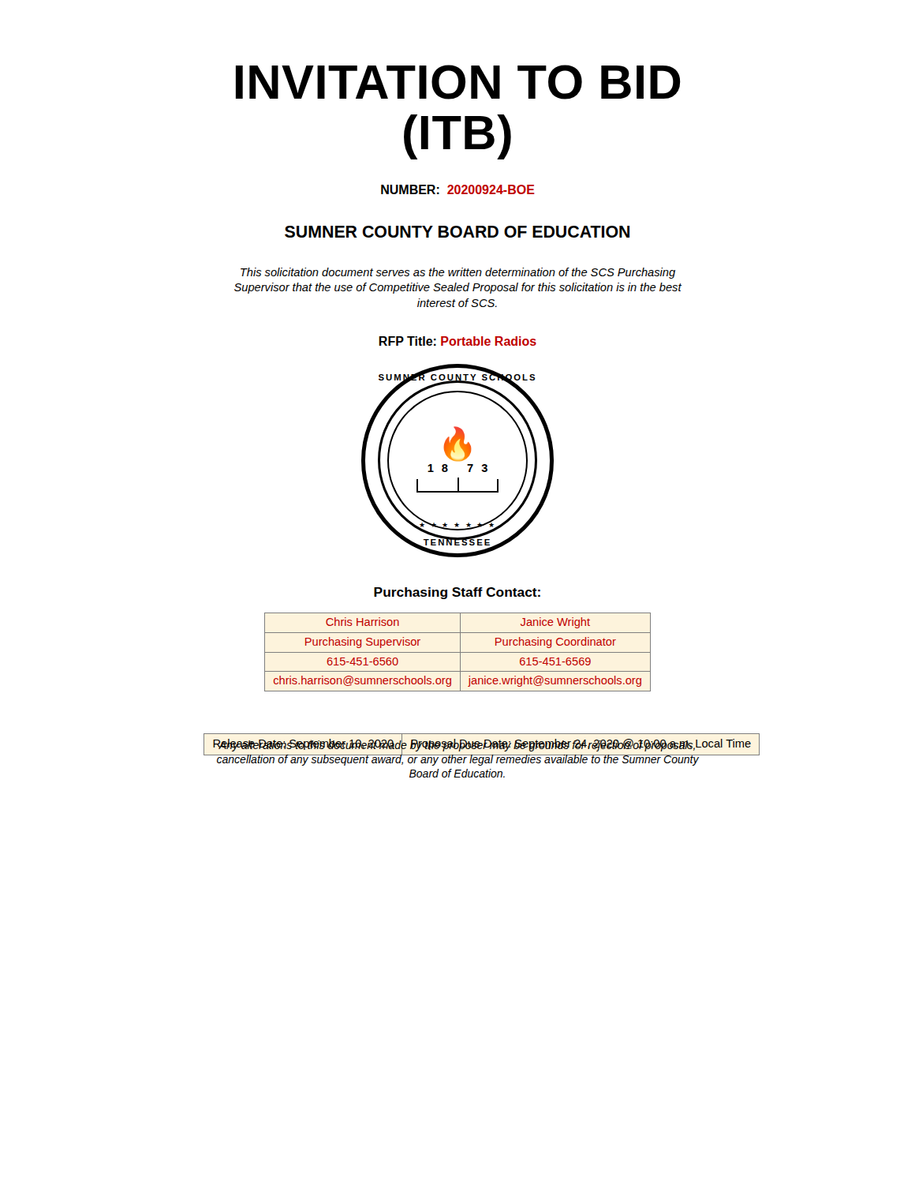INVITATION TO BID (ITB)
NUMBER: 20200924-BOE
SUMNER COUNTY BOARD OF EDUCATION
This solicitation document serves as the written determination of the SCS Purchasing Supervisor that the use of Competitive Sealed Proposal for this solicitation is in the best interest of SCS.
RFP Title: Portable Radios
SUMNER COUNTY SCHOOLS
🔥
18 73
★ ★ ★ ★ ★ ★ ★
TENNESSEE
Purchasing Staff Contact:
| Chris Harrison | Janice Wright |
| Purchasing Supervisor | Purchasing Coordinator |
| 615-451-6560 | 615-451-6569 |
| chris.harrison@sumnerschools.org | janice.wright@sumnerschools.org |
| Release Date: September 10, 2020 | Proposal Due Date: September 24, 2020 @ 10:00 a.m. Local Time |
Any alterations to this document made by the proposer may be grounds for rejection of proposals, cancellation of any subsequent award, or any other legal remedies available to the Sumner County Board of Education.